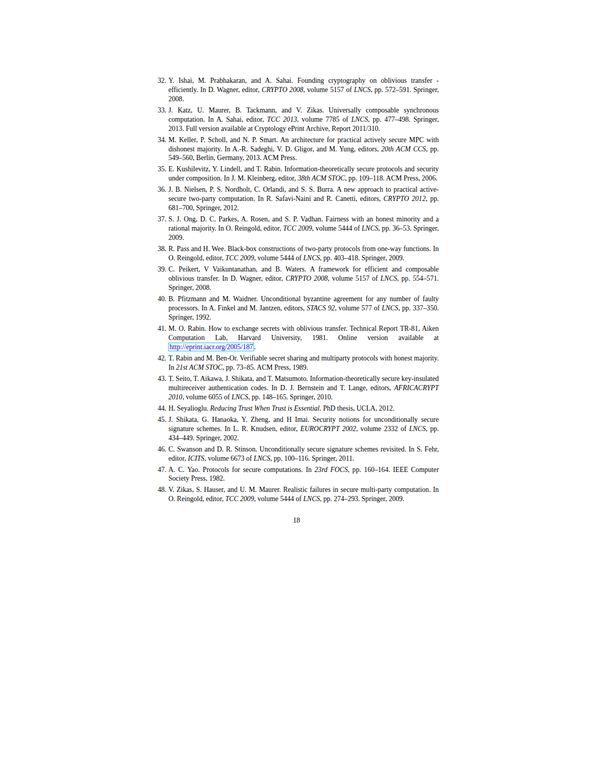32. Y. Ishai, M. Prabhakaran, and A. Sahai. Founding cryptography on oblivious transfer - efficiently. In D. Wagner, editor, CRYPTO 2008, volume 5157 of LNCS, pp. 572–591. Springer, 2008.
33. J. Katz, U. Maurer, B. Tackmann, and V. Zikas. Universally composable synchronous computation. In A. Sahai, editor, TCC 2013, volume 7785 of LNCS, pp. 477–498. Springer, 2013. Full version available at Cryptology ePrint Archive, Report 2011/310.
34. M. Keller, P. Scholl, and N. P. Smart. An architecture for practical actively secure MPC with dishonest majority. In A.-R. Sadeghi, V. D. Gligor, and M. Yung, editors, 20th ACM CCS, pp. 549–560, Berlin, Germany, 2013. ACM Press.
35. E. Kushilevitz, Y. Lindell, and T. Rabin. Information-theoretically secure protocols and security under composition. In J. M. Kleinberg, editor, 38th ACM STOC, pp. 109–118. ACM Press, 2006.
36. J. B. Nielsen, P. S. Nordholt, C. Orlandi, and S. S. Burra. A new approach to practical active-secure two-party computation. In R. Safavi-Naini and R. Canetti, editors, CRYPTO 2012, pp. 681–700, Springer, 2012.
37. S. J. Ong, D. C. Parkes, A. Rosen, and S. P. Vadhan. Fairness with an honest minority and a rational majority. In O. Reingold, editor, TCC 2009, volume 5444 of LNCS, pp. 36–53. Springer, 2009.
38. R. Pass and H. Wee. Black-box constructions of two-party protocols from one-way functions. In O. Reingold, editor, TCC 2009, volume 5444 of LNCS, pp. 403–418. Springer, 2009.
39. C. Peikert, V Vaikuntanathan, and B. Waters. A framework for efficient and composable oblivious transfer. In D. Wagner, editor, CRYPTO 2008, volume 5157 of LNCS, pp. 554–571. Springer, 2008.
40. B. Pfitzmann and M. Waidner. Unconditional byzantine agreement for any number of faulty processors. In A. Finkel and M. Jantzen, editors, STACS 92, volume 577 of LNCS, pp. 337–350. Springer, 1992.
41. M. O. Rabin. How to exchange secrets with oblivious transfer. Technical Report TR-81, Aiken Computation Lab, Harvard University, 1981. Online version available at http://eprint.iacr.org/2005/187.
42. T. Rabin and M. Ben-Or. Verifiable secret sharing and multiparty protocols with honest majority. In 21st ACM STOC, pp. 73–85. ACM Press, 1989.
43. T. Seito, T. Aikawa, J. Shikata, and T. Matsumoto. Information-theoretically secure key-insulated multireceiver authentication codes. In D. J. Bernstein and T. Lange, editors, AFRICACRYPT 2010, volume 6055 of LNCS, pp. 148–165. Springer, 2010.
44. H. Seyalioglu. Reducing Trust When Trust is Essential. PhD thesis, UCLA, 2012.
45. J. Shikata, G. Hanaoka, Y. Zheng, and H Imai. Security notions for unconditionally secure signature schemes. In L. R. Knudsen, editor, EUROCRYPT 2002, volume 2332 of LNCS, pp. 434–449. Springer, 2002.
46. C. Swanson and D. R. Stinson. Unconditionally secure signature schemes revisited. In S. Fehr, editor, ICITS, volume 6673 of LNCS, pp. 100–116. Springer, 2011.
47. A. C. Yao. Protocols for secure computations. In 23rd FOCS, pp. 160–164. IEEE Computer Society Press, 1982.
48. V. Zikas, S. Hauser, and U. M. Maurer. Realistic failures in secure multi-party computation. In O. Reingold, editor, TCC 2009, volume 5444 of LNCS, pp. 274–293. Springer, 2009.
18